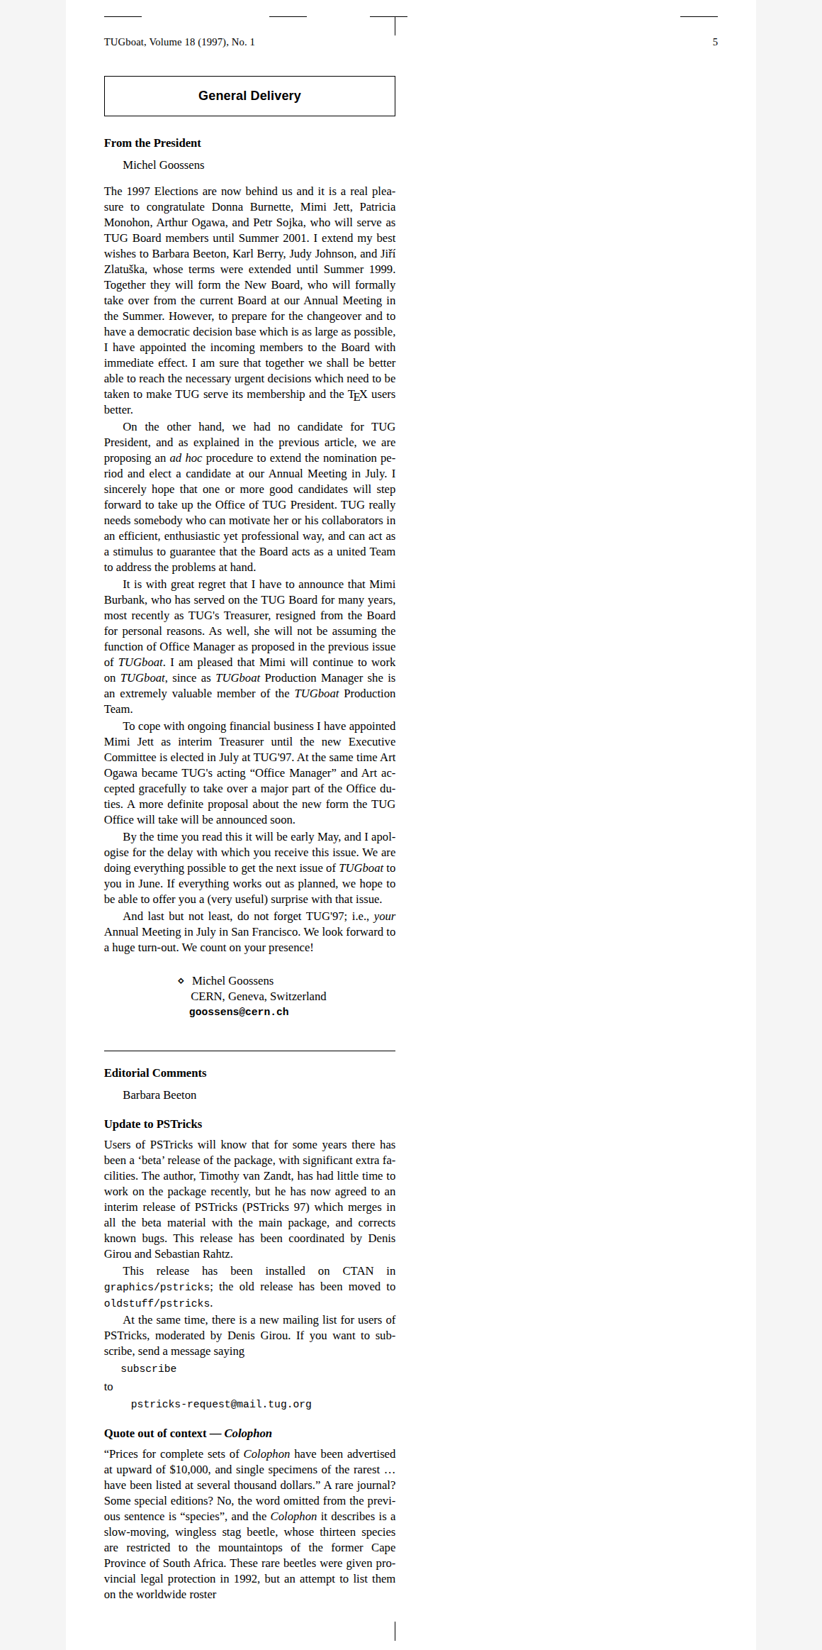TUGboat, Volume 18 (1997), No. 1 5
General Delivery
From the President
Michel Goossens
The 1997 Elections are now behind us and it is a real pleasure to congratulate Donna Burnette, Mimi Jett, Patricia Monohon, Arthur Ogawa, and Petr Sojka, who will serve as TUG Board members until Summer 2001. I extend my best wishes to Barbara Beeton, Karl Berry, Judy Johnson, and Jiří Zlatuška, whose terms were extended until Summer 1999. Together they will form the New Board, who will formally take over from the current Board at our Annual Meeting in the Summer. However, to prepare for the changeover and to have a democratic decision base which is as large as possible, I have appointed the incoming members to the Board with immediate effect. I am sure that together we shall be better able to reach the necessary urgent decisions which need to be taken to make TUG serve its membership and the TEX users better.
On the other hand, we had no candidate for TUG President, and as explained in the previous article, we are proposing an ad hoc procedure to extend the nomination period and elect a candidate at our Annual Meeting in July. I sincerely hope that one or more good candidates will step forward to take up the Office of TUG President. TUG really needs somebody who can motivate her or his collaborators in an efficient, enthusiastic yet professional way, and can act as a stimulus to guarantee that the Board acts as a united Team to address the problems at hand.
It is with great regret that I have to announce that Mimi Burbank, who has served on the TUG Board for many years, most recently as TUG's Treasurer, resigned from the Board for personal reasons. As well, she will not be assuming the function of Office Manager as proposed in the previous issue of TUGboat. I am pleased that Mimi will continue to work on TUGboat, since as TUGboat Production Manager she is an extremely valuable member of the TUGboat Production Team.
To cope with ongoing financial business I have appointed Mimi Jett as interim Treasurer until the new Executive Committee is elected in July at TUG'97. At the same time Art Ogawa became TUG's acting “Office Manager” and Art accepted gracefully to take over a major part of the Office duties. A more definite proposal about the new form the TUG Office will take will be announced soon.
By the time you read this it will be early May, and I apologise for the delay with which you receive this issue. We are doing everything possible to get the next issue of TUGboat to you in June. If everything works out as planned, we hope to be able to offer you a (very useful) surprise with that issue.
And last but not least, do not forget TUG'97; i.e., your Annual Meeting in July in San Francisco. We look forward to a huge turn-out. We count on your presence!
⋄ Michel Goossens
CERN, Geneva, Switzerland
goossens@cern.ch
Editorial Comments
Barbara Beeton
Update to PSTricks
Users of PSTricks will know that for some years there has been a ‘beta’ release of the package, with significant extra facilities. The author, Timothy van Zandt, has had little time to work on the package recently, but he has now agreed to an interim release of PSTricks (PSTricks 97) which merges in all the beta material with the main package, and corrects known bugs. This release has been coordinated by Denis Girou and Sebastian Rahtz.
This release has been installed on CTAN in graphics/pstricks; the old release has been moved to oldstuff/pstricks.
At the same time, there is a new mailing list for users of PSTricks, moderated by Denis Girou. If you want to subscribe, send a message saying
subscribe
to
pstricks-request@mail.tug.org
Quote out of context — Colophon
“Prices for complete sets of Colophon have been advertised at upward of $10,000, and single specimens of the rarest … have been listed at several thousand dollars.” A rare journal? Some special editions? No, the word omitted from the previous sentence is “species”, and the Colophon it describes is a slow-moving, wingless stag beetle, whose thirteen species are restricted to the mountaintops of the former Cape Province of South Africa. These rare beetles were given provincial legal protection in 1992, but an attempt to list them on the worldwide roster